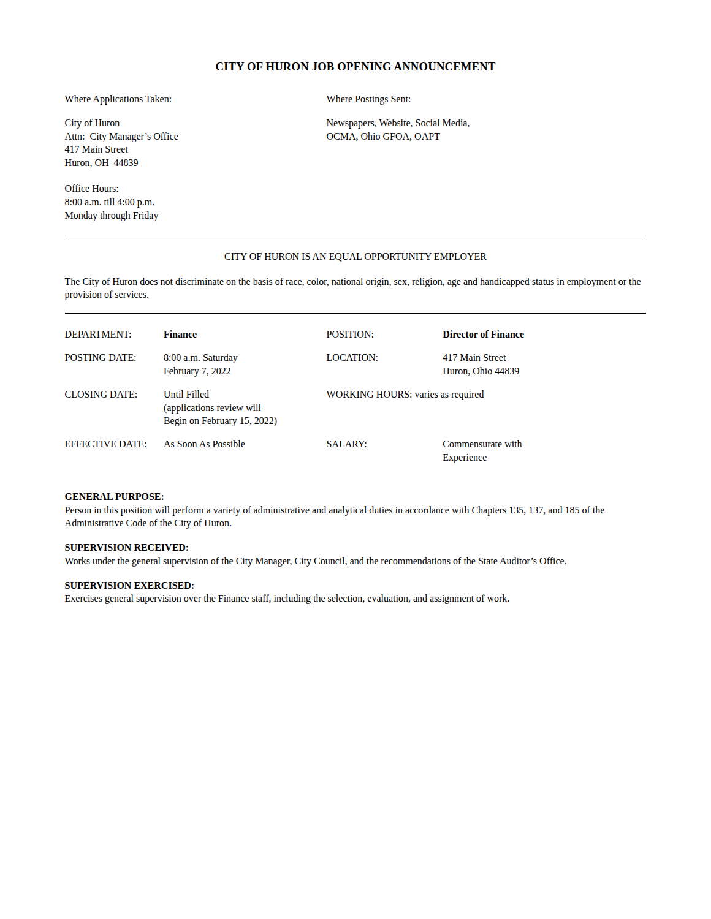CITY OF HURON JOB OPENING ANNOUNCEMENT
| Where Applications Taken: | Where Postings Sent: |
| City of Huron Attn: City Manager’s Office 417 Main Street Huron, OH 44839 | Newspapers, Website, Social Media, OCMA, Ohio GFOA, OAPT |
| Office Hours: 8:00 a.m. till 4:00 p.m. Monday through Friday | |
CITY OF HURON IS AN EQUAL OPPORTUNITY EMPLOYER
The City of Huron does not discriminate on the basis of race, color, national origin, sex, religion, age and handicapped status in employment or the provision of services.
| DEPARTMENT: | Finance | POSITION: | Director of Finance |
| POSTING DATE: | 8:00 a.m. Saturday February 7, 2022 | LOCATION: | 417 Main Street Huron, Ohio 44839 |
| CLOSING DATE: | Until Filled (applications review will Begin on February 15, 2022) | WORKING HOURS: varies as required |
| EFFECTIVE DATE: | As Soon As Possible | SALARY: | Commensurate with Experience |
GENERAL PURPOSE:
Person in this position will perform a variety of administrative and analytical duties in accordance with Chapters 135, 137, and 185 of the Administrative Code of the City of Huron.
SUPERVISION RECEIVED:
Works under the general supervision of the City Manager, City Council, and the recommendations of the State Auditor’s Office.
SUPERVISION EXERCISED:
Exercises general supervision over the Finance staff, including the selection, evaluation, and assignment of work.